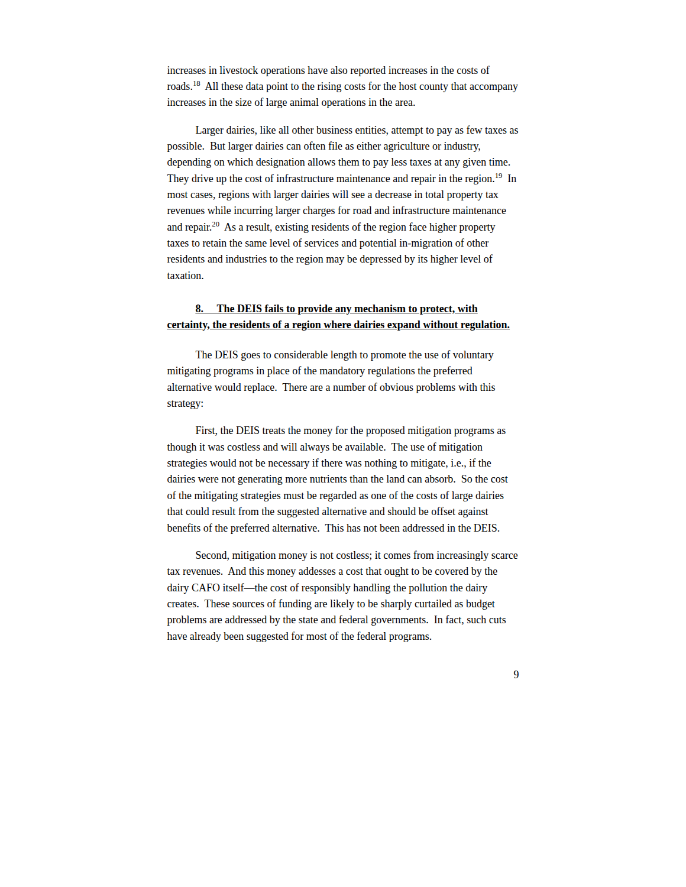increases in livestock operations have also reported increases in the costs of roads.18 All these data point to the rising costs for the host county that accompany increases in the size of large animal operations in the area.
Larger dairies, like all other business entities, attempt to pay as few taxes as possible. But larger dairies can often file as either agriculture or industry, depending on which designation allows them to pay less taxes at any given time. They drive up the cost of infrastructure maintenance and repair in the region.19 In most cases, regions with larger dairies will see a decrease in total property tax revenues while incurring larger charges for road and infrastructure maintenance and repair.20 As a result, existing residents of the region face higher property taxes to retain the same level of services and potential in-migration of other residents and industries to the region may be depressed by its higher level of taxation.
8. The DEIS fails to provide any mechanism to protect, with certainty, the residents of a region where dairies expand without regulation.
The DEIS goes to considerable length to promote the use of voluntary mitigating programs in place of the mandatory regulations the preferred alternative would replace. There are a number of obvious problems with this strategy:
First, the DEIS treats the money for the proposed mitigation programs as though it was costless and will always be available. The use of mitigation strategies would not be necessary if there was nothing to mitigate, i.e., if the dairies were not generating more nutrients than the land can absorb. So the cost of the mitigating strategies must be regarded as one of the costs of large dairies that could result from the suggested alternative and should be offset against benefits of the preferred alternative. This has not been addressed in the DEIS.
Second, mitigation money is not costless; it comes from increasingly scarce tax revenues. And this money addesses a cost that ought to be covered by the dairy CAFO itself—the cost of responsibly handling the pollution the dairy creates. These sources of funding are likely to be sharply curtailed as budget problems are addressed by the state and federal governments. In fact, such cuts have already been suggested for most of the federal programs.
9